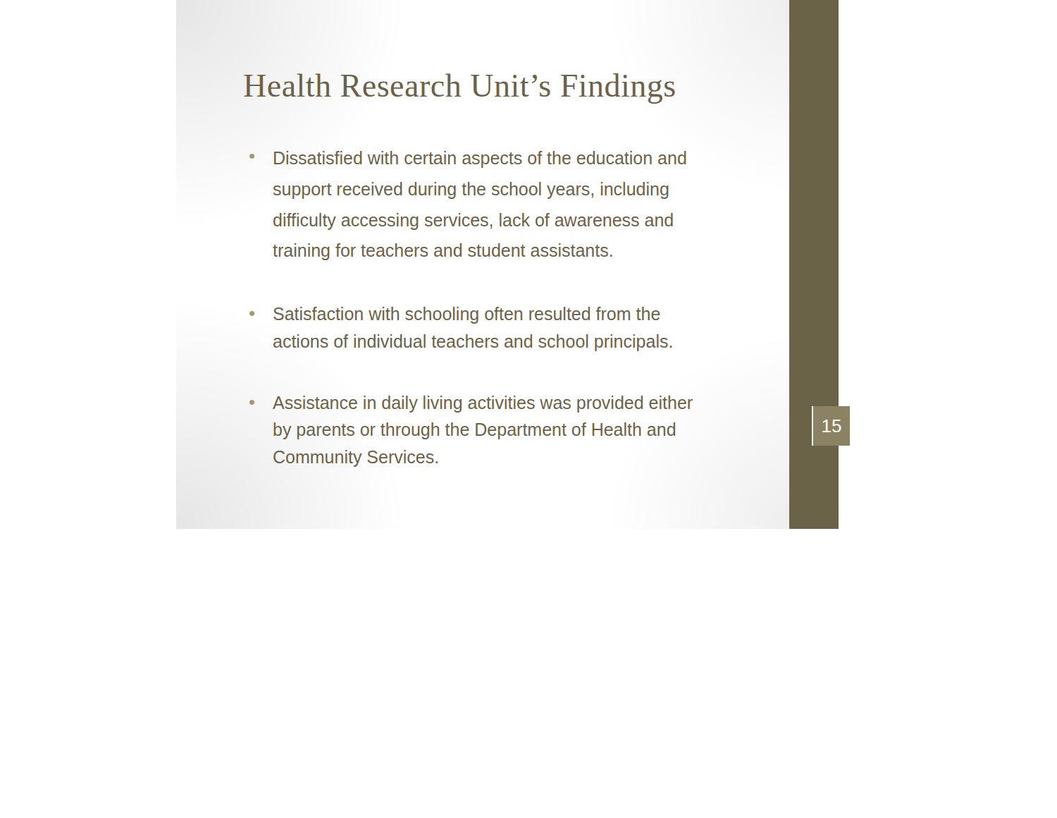15
Health Research Unit’s Findings
Dissatisfied with certain aspects of the education and support received during the school years, including difficulty accessing services, lack of awareness and training for teachers and student assistants.
Satisfaction with schooling often resulted from the actions of individual teachers and school principals.
Assistance in daily living activities was provided either by parents or through the Department of Health and Community Services.